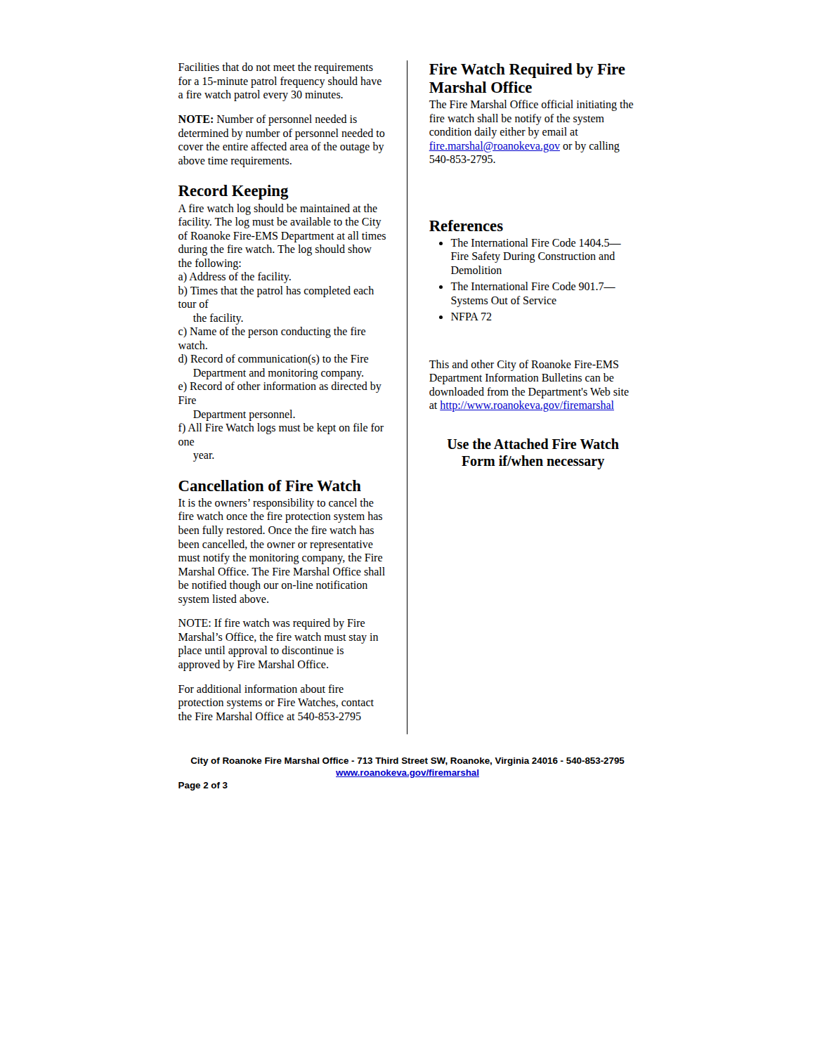Facilities that do not meet the requirements for a 15-minute patrol frequency should have a fire watch patrol every 30 minutes.
NOTE: Number of personnel needed is determined by number of personnel needed to cover the entire affected area of the outage by above time requirements.
Record Keeping
A fire watch log should be maintained at the facility. The log must be available to the City of Roanoke Fire-EMS Department at all times during the fire watch. The log should show the following:
a) Address of the facility.
b) Times that the patrol has completed each tour of
the facility.
c) Name of the person conducting the fire watch.
d) Record of communication(s) to the Fire
Department and monitoring company.
e) Record of other information as directed by Fire
Department personnel.
f) All Fire Watch logs must be kept on file for one
year.
Cancellation of Fire Watch
It is the owners’ responsibility to cancel the fire watch once the fire protection system has been fully restored. Once the fire watch has been cancelled, the owner or representative must notify the monitoring company, the Fire Marshal Office. The Fire Marshal Office shall be notified though our on-line notification system listed above.
NOTE: If fire watch was required by Fire Marshal’s Office, the fire watch must stay in place until approval to discontinue is approved by Fire Marshal Office.
For additional information about fire protection systems or Fire Watches, contact the Fire Marshal Office at 540-853-2795
Fire Watch Required by Fire Marshal Office
The Fire Marshal Office official initiating the fire watch shall be notify of the system condition daily either by email at fire.marshal@roanokeva.gov or by calling 540-853-2795.
References
The International Fire Code 1404.5—Fire Safety During Construction and Demolition
The International Fire Code 901.7—Systems Out of Service
NFPA 72
This and other City of Roanoke Fire-EMS Department Information Bulletins can be downloaded from the Department's Web site at http://www.roanokeva.gov/firemarshal
Use the Attached Fire Watch Form if/when necessary
City of Roanoke Fire Marshal Office - 713 Third Street SW, Roanoke, Virginia 24016 - 540-853-2795
www.roanokeva.gov/firemarshal
Page 2 of 3